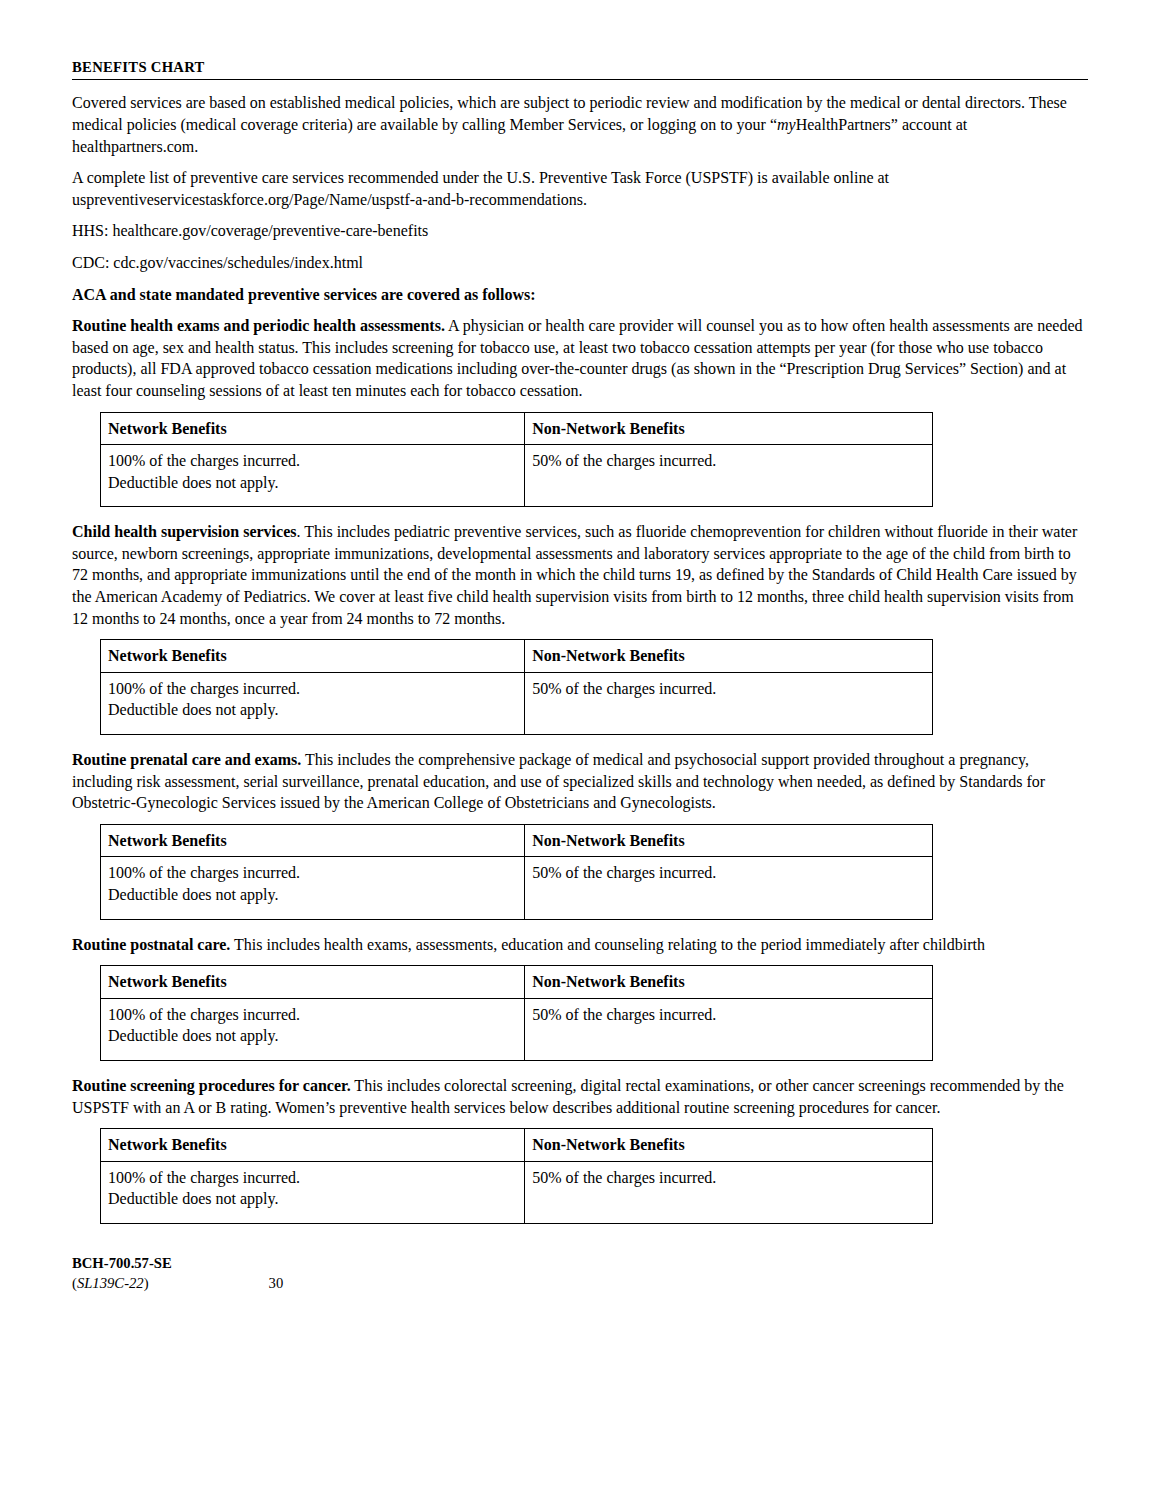BENEFITS CHART
Covered services are based on established medical policies, which are subject to periodic review and modification by the medical or dental directors. These medical policies (medical coverage criteria) are available by calling Member Services, or logging on to your “my HealthPartners” account at healthpartners.com.
A complete list of preventive care services recommended under the U.S. Preventive Task Force (USPSTF) is available online at uspreventiveservicestaskforce.org/Page/Name/uspstf-a-and-b-recommendations.
HHS: healthcare.gov/coverage/preventive-care-benefits
CDC: cdc.gov/vaccines/schedules/index.html
ACA and state mandated preventive services are covered as follows:
Routine health exams and periodic health assessments. A physician or health care provider will counsel you as to how often health assessments are needed based on age, sex and health status. This includes screening for tobacco use, at least two tobacco cessation attempts per year (for those who use tobacco products), all FDA approved tobacco cessation medications including over-the-counter drugs (as shown in the “Prescription Drug Services” Section) and at least four counseling sessions of at least ten minutes each for tobacco cessation.
| Network Benefits | Non-Network Benefits |
| --- | --- |
| 100% of the charges incurred. Deductible does not apply. | 50% of the charges incurred. |
Child health supervision services. This includes pediatric preventive services, such as fluoride chemoprevention for children without fluoride in their water source, newborn screenings, appropriate immunizations, developmental assessments and laboratory services appropriate to the age of the child from birth to 72 months, and appropriate immunizations until the end of the month in which the child turns 19, as defined by the Standards of Child Health Care issued by the American Academy of Pediatrics. We cover at least five child health supervision visits from birth to 12 months, three child health supervision visits from 12 months to 24 months, once a year from 24 months to 72 months.
| Network Benefits | Non-Network Benefits |
| --- | --- |
| 100% of the charges incurred. Deductible does not apply. | 50% of the charges incurred. |
Routine prenatal care and exams. This includes the comprehensive package of medical and psychosocial support provided throughout a pregnancy, including risk assessment, serial surveillance, prenatal education, and use of specialized skills and technology when needed, as defined by Standards for Obstetric-Gynecologic Services issued by the American College of Obstetricians and Gynecologists.
| Network Benefits | Non-Network Benefits |
| --- | --- |
| 100% of the charges incurred. Deductible does not apply. | 50% of the charges incurred. |
Routine postnatal care. This includes health exams, assessments, education and counseling relating to the period immediately after childbirth
| Network Benefits | Non-Network Benefits |
| --- | --- |
| 100% of the charges incurred. Deductible does not apply. | 50% of the charges incurred. |
Routine screening procedures for cancer. This includes colorectal screening, digital rectal examinations, or other cancer screenings recommended by the USPSTF with an A or B rating. Women’s preventive health services below describes additional routine screening procedures for cancer.
| Network Benefits | Non-Network Benefits |
| --- | --- |
| 100% of the charges incurred. Deductible does not apply. | 50% of the charges incurred. |
BCH-700.57-SE
(SL139C-22)
30